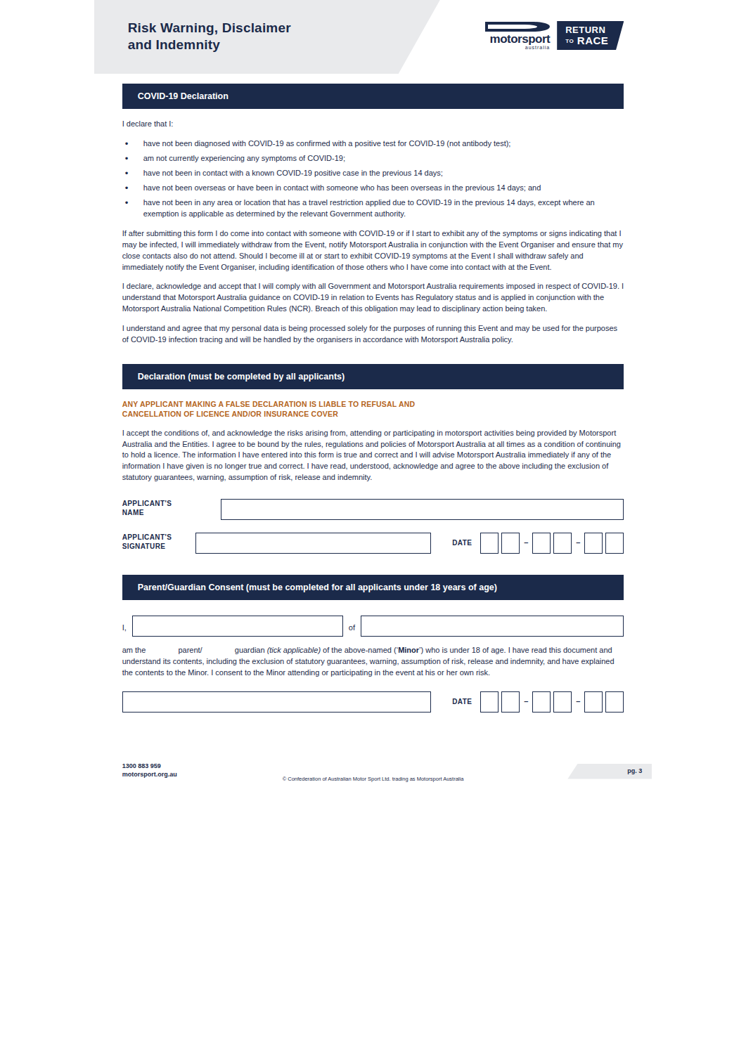Risk Warning, Disclaimer
and Indemnity
motorsport
australia
RETURN
TO RACE
COVID-19 Declaration
I declare that I:
have not been diagnosed with COVID-19 as confirmed with a positive test for COVID-19 (not antibody test);
am not currently experiencing any symptoms of COVID-19;
have not been in contact with a known COVID-19 positive case in the previous 14 days;
have not been overseas or have been in contact with someone who has been overseas in the previous 14 days; and
have not been in any area or location that has a travel restriction applied due to COVID-19 in the previous 14 days, except where an exemption is applicable as determined by the relevant Government authority.
If after submitting this form I do come into contact with someone with COVID-19 or if I start to exhibit any of the symptoms or signs indicating that I may be infected, I will immediately withdraw from the Event, notify Motorsport Australia in conjunction with the Event Organiser and ensure that my close contacts also do not attend. Should I become ill at or start to exhibit COVID-19 symptoms at the Event I shall withdraw safely and immediately notify the Event Organiser, including identification of those others who I have come into contact with at the Event.
I declare, acknowledge and accept that I will comply with all Government and Motorsport Australia requirements imposed in respect of COVID-19. I understand that Motorsport Australia guidance on COVID-19 in relation to Events has Regulatory status and is applied in conjunction with the Motorsport Australia National Competition Rules (NCR). Breach of this obligation may lead to disciplinary action being taken.
I understand and agree that my personal data is being processed solely for the purposes of running this Event and may be used for the purposes of COVID-19 infection tracing and will be handled by the organisers in accordance with Motorsport Australia policy.
Declaration (must be completed by all applicants)
Any applicant making a false declaration is liable to refusal and
cancellation of licence and/or insurance cover
I accept the conditions of, and acknowledge the risks arising from, attending or participating in motorsport activities being provided by Motorsport Australia and the Entities. I agree to be bound by the rules, regulations and policies of Motorsport Australia at all times as a condition of continuing to hold a licence. The information I have entered into this form is true and correct and I will advise Motorsport Australia immediately if any of the information I have given is no longer true and correct. I have read, understood, acknowledge and agree to the above including the exclusion of statutory guarantees, warning, assumption of risk, release and indemnity.
Applicant's
Name
Applicant's
Signature
DATE
–
–
Parent/Guardian Consent (must be completed for all applicants under 18 years of age)
I,
of
am the parent/ guardian (tick applicable) of the above-named (‘Minor’) who is under 18 of age. I have read this document and understand its contents, including the exclusion of statutory guarantees, warning, assumption of risk, release and indemnity, and have explained the contents to the Minor. I consent to the Minor attending or participating in the event at his or her own risk.
DATE
–
–
1300 883 959
motorsport.org.au
© Confederation of Australian Motor Sport Ltd. trading as Motorsport Australia
pg. 3